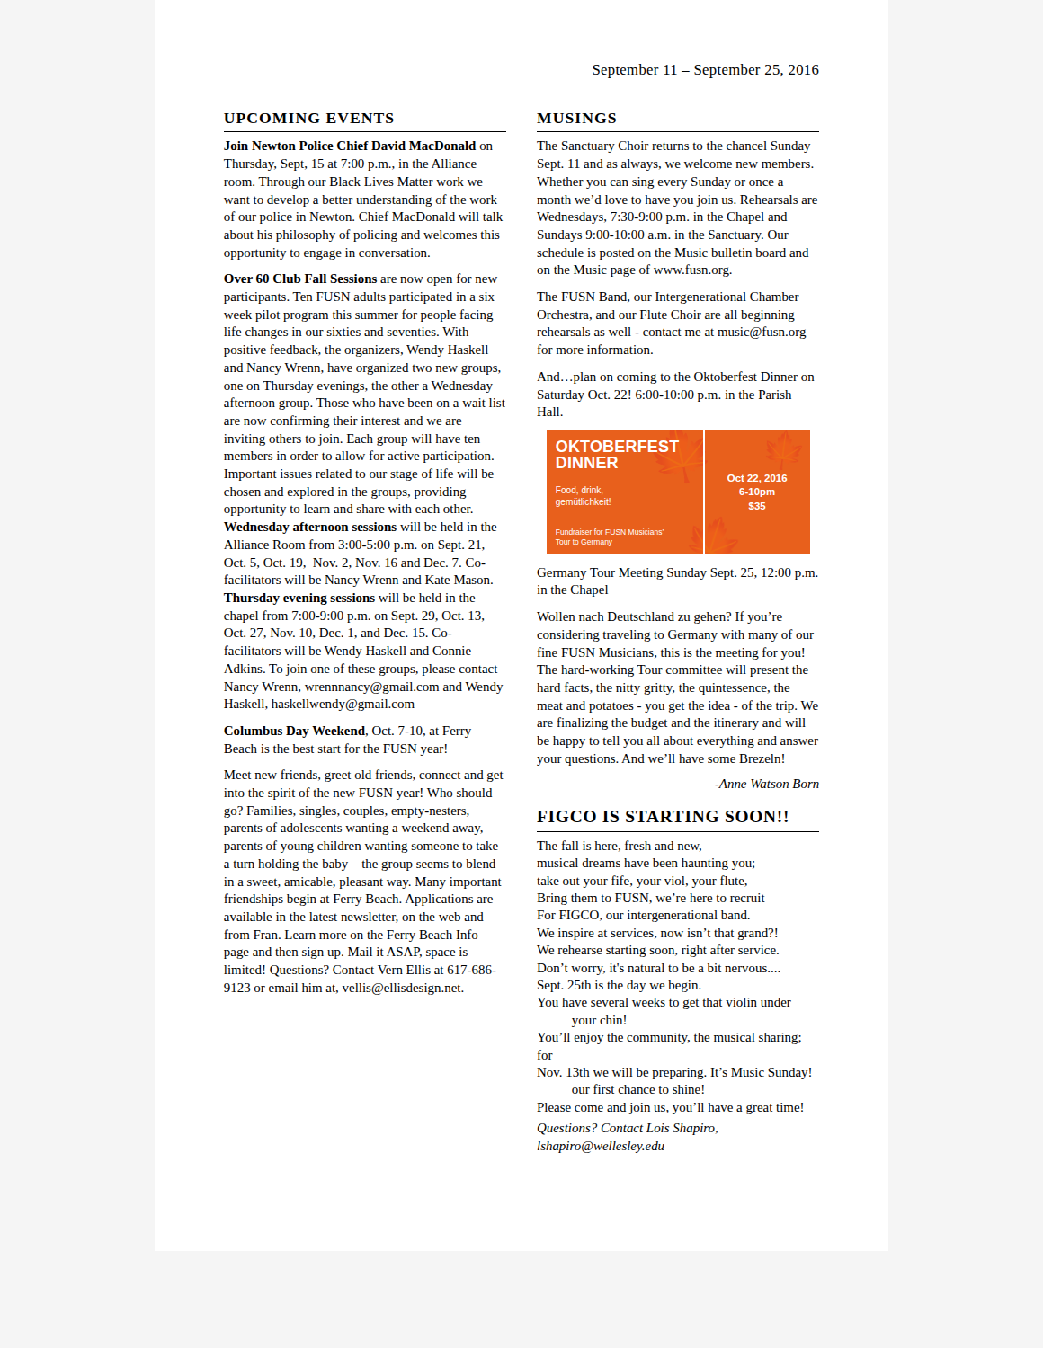September 11 – September 25, 2016
Upcoming Events
Join Newton Police Chief David MacDonald on Thursday, Sept, 15 at 7:00 p.m., in the Alliance room. Through our Black Lives Matter work we want to develop a better understanding of the work of our police in Newton. Chief MacDonald will talk about his philosophy of policing and welcomes this opportunity to engage in conversation.
Over 60 Club Fall Sessions are now open for new participants. Ten FUSN adults participated in a six week pilot program this summer for people facing life changes in our sixties and seventies. With positive feedback, the organizers, Wendy Haskell and Nancy Wrenn, have organized two new groups, one on Thursday evenings, the other a Wednesday afternoon group. Those who have been on a wait list are now confirming their interest and we are inviting others to join. Each group will have ten members in order to allow for active participation. Important issues related to our stage of life will be chosen and explored in the groups, providing opportunity to learn and share with each other. Wednesday afternoon sessions will be held in the Alliance Room from 3:00-5:00 p.m. on Sept. 21, Oct. 5, Oct. 19, Nov. 2, Nov. 16 and Dec. 7. Co-facilitators will be Nancy Wrenn and Kate Mason. Thursday evening sessions will be held in the chapel from 7:00-9:00 p.m. on Sept. 29, Oct. 13, Oct. 27, Nov. 10, Dec. 1, and Dec. 15. Co-facilitators will be Wendy Haskell and Connie Adkins. To join one of these groups, please contact Nancy Wrenn, wrennnancy@gmail.com and Wendy Haskell, haskellwendy@gmail.com
Columbus Day Weekend, Oct. 7-10, at Ferry Beach is the best start for the FUSN year!
Meet new friends, greet old friends, connect and get into the spirit of the new FUSN year! Who should go? Families, singles, couples, empty-nesters, parents of adolescents wanting a weekend away, parents of young children wanting someone to take a turn holding the baby—the group seems to blend in a sweet, amicable, pleasant way. Many important friendships begin at Ferry Beach. Applications are available in the latest newsletter, on the web and from Fran. Learn more on the Ferry Beach Info page and then sign up. Mail it ASAP, space is limited! Questions? Contact Vern Ellis at 617-686-9123 or email him at, vellis@ellisdesign.net.
Musings
The Sanctuary Choir returns to the chancel Sunday Sept. 11 and as always, we welcome new members. Whether you can sing every Sunday or once a month we’d love to have you join us. Rehearsals are Wednesdays, 7:30-9:00 p.m. in the Chapel and Sundays 9:00-10:00 a.m. in the Sanctuary. Our schedule is posted on the Music bulletin board and on the Music page of www.fusn.org.
The FUSN Band, our Intergenerational Chamber Orchestra, and our Flute Choir are all beginning rehearsals as well - contact me at music@fusn.org for more information.
And…plan on coming to the Oktoberfest Dinner on Saturday Oct. 22! 6:00-10:00 p.m. in the Parish Hall.
🍁 🍁 🍁
Oktoberfest
Dinner
Food, drink,
gemütlichkeit!
Fundraiser for FUSN Musicians’
Tour to Germany
Oct 22, 2016
6-10pm
$35
Germany Tour Meeting Sunday Sept. 25, 12:00 p.m. in the Chapel
Wollen nach Deutschland zu gehen? If you’re considering traveling to Germany with many of our fine FUSN Musicians, this is the meeting for you! The hard-working Tour committee will present the hard facts, the nitty gritty, the quintessence, the meat and potatoes - you get the idea - of the trip. We are finalizing the budget and the itinerary and will be happy to tell you all about everything and answer your questions. And we’ll have some Brezeln!
-Anne Watson Born
FIGCO is starting soon!!
The fall is here, fresh and new,
musical dreams have been haunting you;
take out your fife, your viol, your flute,
Bring them to FUSN, we’re here to recruit
For FIGCO, our intergenerational band.
We inspire at services, now isn’t that grand?!
We rehearse starting soon, right after service.
Don’t worry, it's natural to be a bit nervous....
Sept. 25th is the day we begin.
You have several weeks to get that violin under
your chin!
You’ll enjoy the community, the musical sharing; for
Nov. 13th we will be preparing. It’s Music Sunday!
our first chance to shine!
Please come and join us, you’ll have a great time!
Questions? Contact Lois Shapiro, lshapiro@wellesley.edu